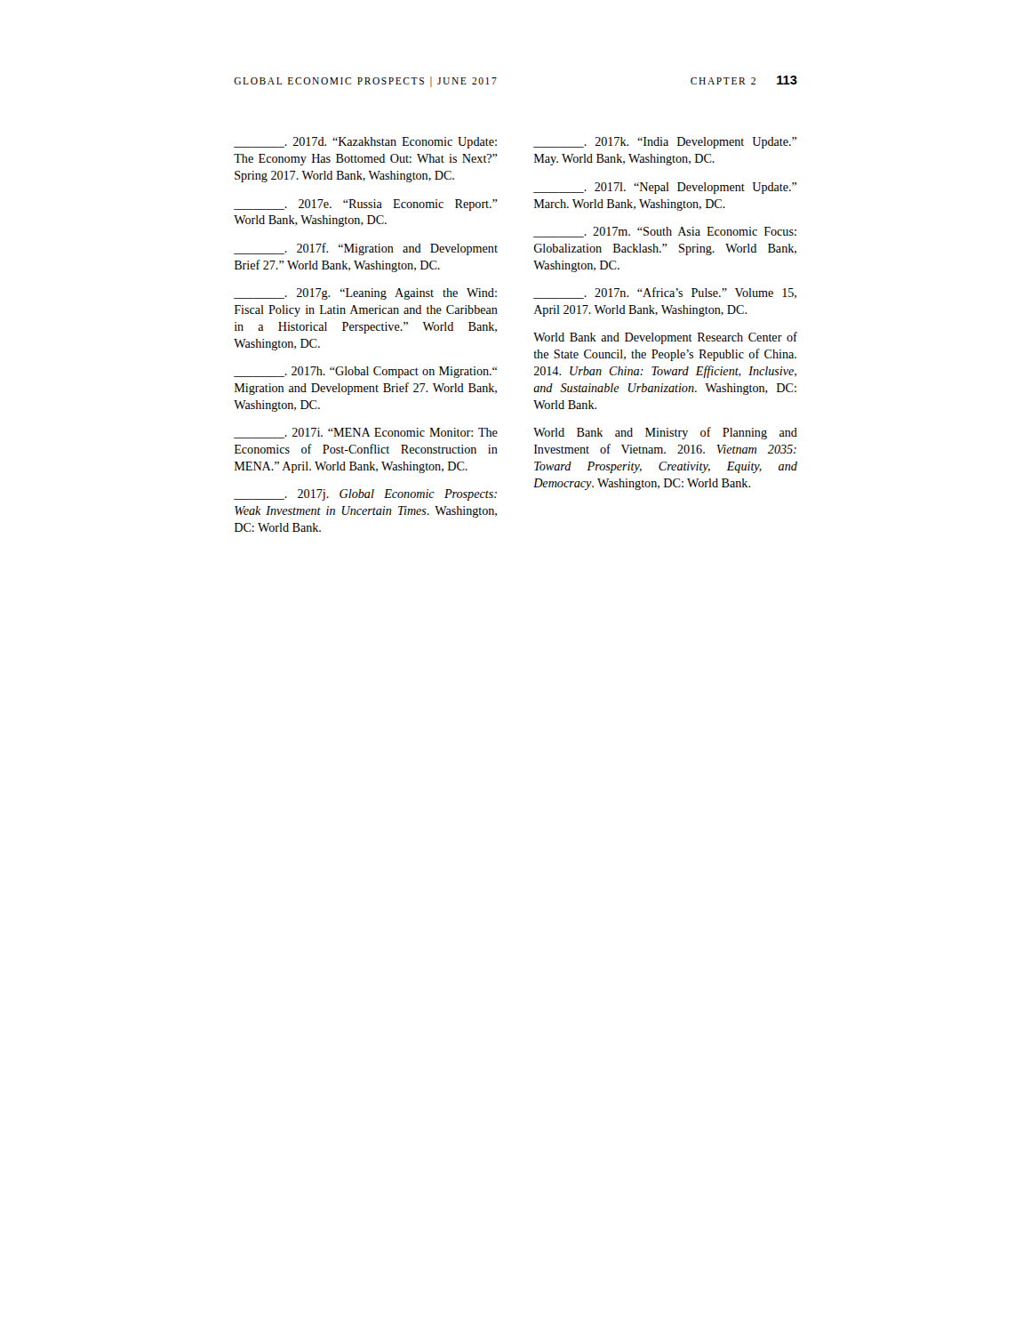Global Economic Prospects | June 2017
Chapter 2113
________. 2017d. “Kazakhstan Economic Update: The Economy Has Bottomed Out: What is Next?” Spring 2017. World Bank, Washington, DC.
________. 2017e. “Russia Economic Report.” World Bank, Washington, DC.
________. 2017f. “Migration and Development Brief 27.” World Bank, Washington, DC.
________. 2017g. “Leaning Against the Wind: Fiscal Policy in Latin American and the Caribbean in a Historical Perspective.” World Bank, Washington, DC.
________. 2017h. “Global Compact on Migration.“ Migration and Development Brief 27. World Bank, Washington, DC.
________. 2017i. “MENA Economic Monitor: The Economics of Post-Conflict Reconstruction in MENA.” April. World Bank, Washington, DC.
________. 2017j. Global Economic Prospects: Weak Investment in Uncertain Times. Washington, DC: World Bank.
________. 2017k. “India Development Update.” May. World Bank, Washington, DC.
________. 2017l. “Nepal Development Update.” March. World Bank, Washington, DC.
________. 2017m. “South Asia Economic Focus: Globalization Backlash.” Spring. World Bank, Washington, DC.
________. 2017n. “Africa’s Pulse.” Volume 15, April 2017. World Bank, Washington, DC.
World Bank and Development Research Center of the State Council, the People’s Republic of China. 2014. Urban China: Toward Efficient, Inclusive, and Sustainable Urbanization. Washington, DC: World Bank.
World Bank and Ministry of Planning and Investment of Vietnam. 2016. Vietnam 2035: Toward Prosperity, Creativity, Equity, and Democracy. Washington, DC: World Bank.